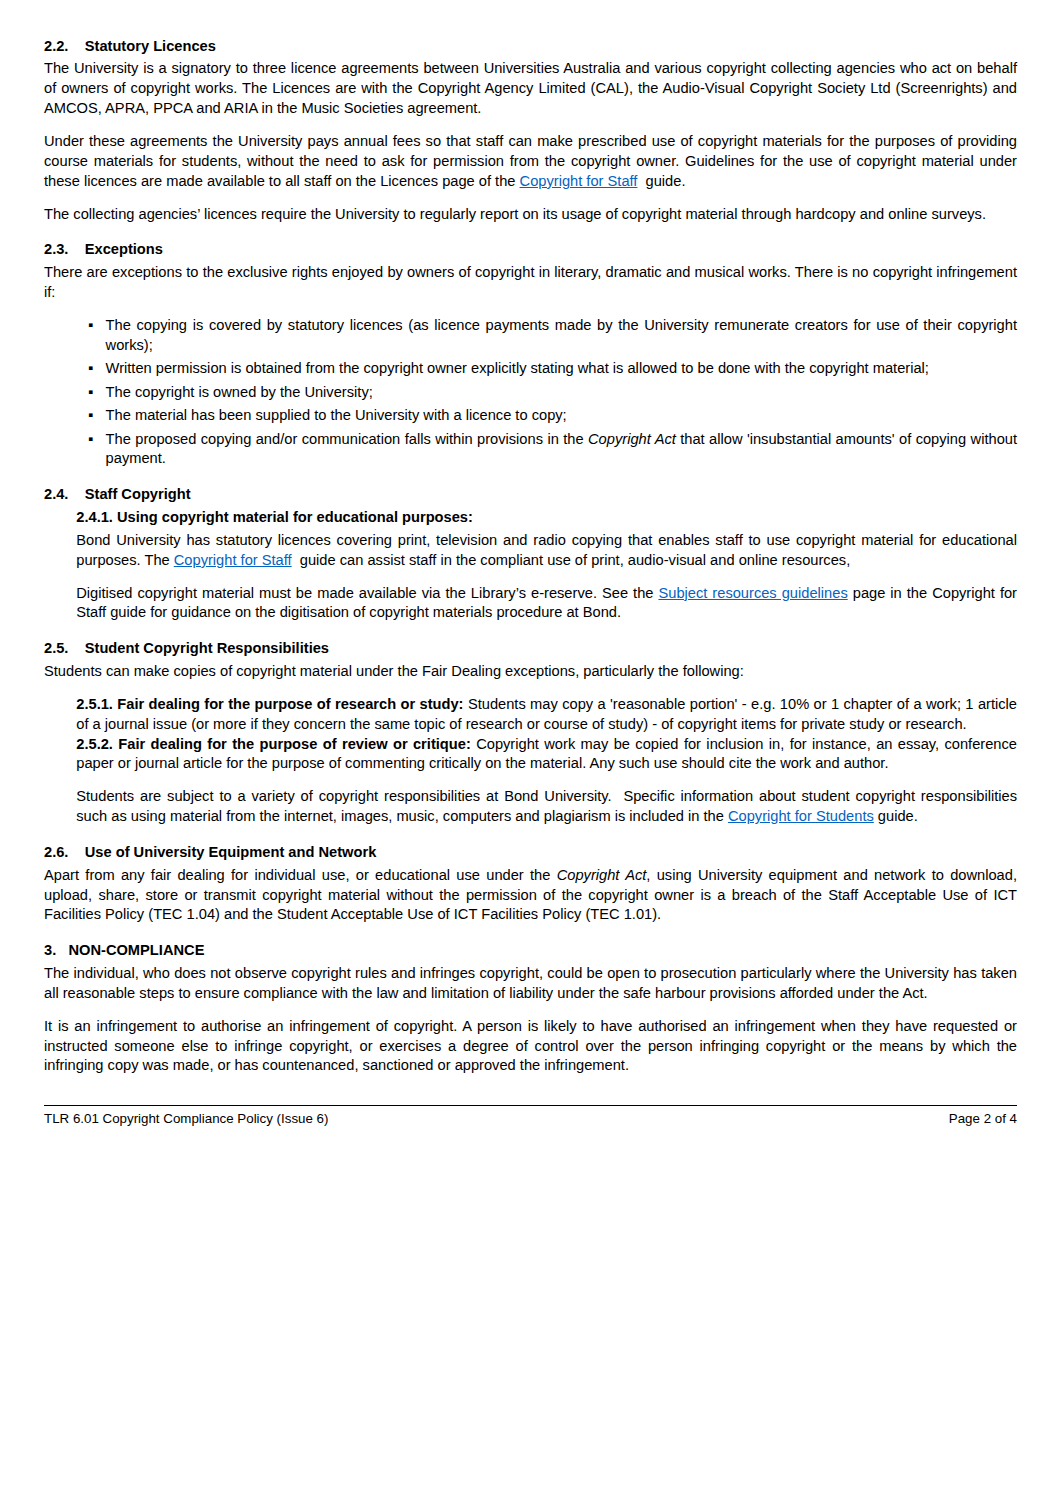2.2. Statutory Licences
The University is a signatory to three licence agreements between Universities Australia and various copyright collecting agencies who act on behalf of owners of copyright works. The Licences are with the Copyright Agency Limited (CAL), the Audio-Visual Copyright Society Ltd (Screenrights) and AMCOS, APRA, PPCA and ARIA in the Music Societies agreement.
Under these agreements the University pays annual fees so that staff can make prescribed use of copyright materials for the purposes of providing course materials for students, without the need to ask for permission from the copyright owner. Guidelines for the use of copyright material under these licences are made available to all staff on the Licences page of the Copyright for Staff guide.
The collecting agencies’ licences require the University to regularly report on its usage of copyright material through hardcopy and online surveys.
2.3. Exceptions
There are exceptions to the exclusive rights enjoyed by owners of copyright in literary, dramatic and musical works. There is no copyright infringement if:
The copying is covered by statutory licences (as licence payments made by the University remunerate creators for use of their copyright works);
Written permission is obtained from the copyright owner explicitly stating what is allowed to be done with the copyright material;
The copyright is owned by the University;
The material has been supplied to the University with a licence to copy;
The proposed copying and/or communication falls within provisions in the Copyright Act that allow 'insubstantial amounts' of copying without payment.
2.4. Staff Copyright
2.4.1. Using copyright material for educational purposes:
Bond University has statutory licences covering print, television and radio copying that enables staff to use copyright material for educational purposes. The Copyright for Staff guide can assist staff in the compliant use of print, audio-visual and online resources,
Digitised copyright material must be made available via the Library’s e-reserve. See the Subject resources guidelines page in the Copyright for Staff guide for guidance on the digitisation of copyright materials procedure at Bond.
2.5. Student Copyright Responsibilities
Students can make copies of copyright material under the Fair Dealing exceptions, particularly the following:
2.5.1. Fair dealing for the purpose of research or study: Students may copy a 'reasonable portion' - e.g. 10% or 1 chapter of a work; 1 article of a journal issue (or more if they concern the same topic of research or course of study) - of copyright items for private study or research.
2.5.2. Fair dealing for the purpose of review or critique: Copyright work may be copied for inclusion in, for instance, an essay, conference paper or journal article for the purpose of commenting critically on the material. Any such use should cite the work and author.
Students are subject to a variety of copyright responsibilities at Bond University. Specific information about student copyright responsibilities such as using material from the internet, images, music, computers and plagiarism is included in the Copyright for Students guide.
2.6. Use of University Equipment and Network
Apart from any fair dealing for individual use, or educational use under the Copyright Act, using University equipment and network to download, upload, share, store or transmit copyright material without the permission of the copyright owner is a breach of the Staff Acceptable Use of ICT Facilities Policy (TEC 1.04) and the Student Acceptable Use of ICT Facilities Policy (TEC 1.01).
3. NON-COMPLIANCE
The individual, who does not observe copyright rules and infringes copyright, could be open to prosecution particularly where the University has taken all reasonable steps to ensure compliance with the law and limitation of liability under the safe harbour provisions afforded under the Act.
It is an infringement to authorise an infringement of copyright. A person is likely to have authorised an infringement when they have requested or instructed someone else to infringe copyright, or exercises a degree of control over the person infringing copyright or the means by which the infringing copy was made, or has countenanced, sanctioned or approved the infringement.
TLR 6.01 Copyright Compliance Policy (Issue 6) Page 2 of 4